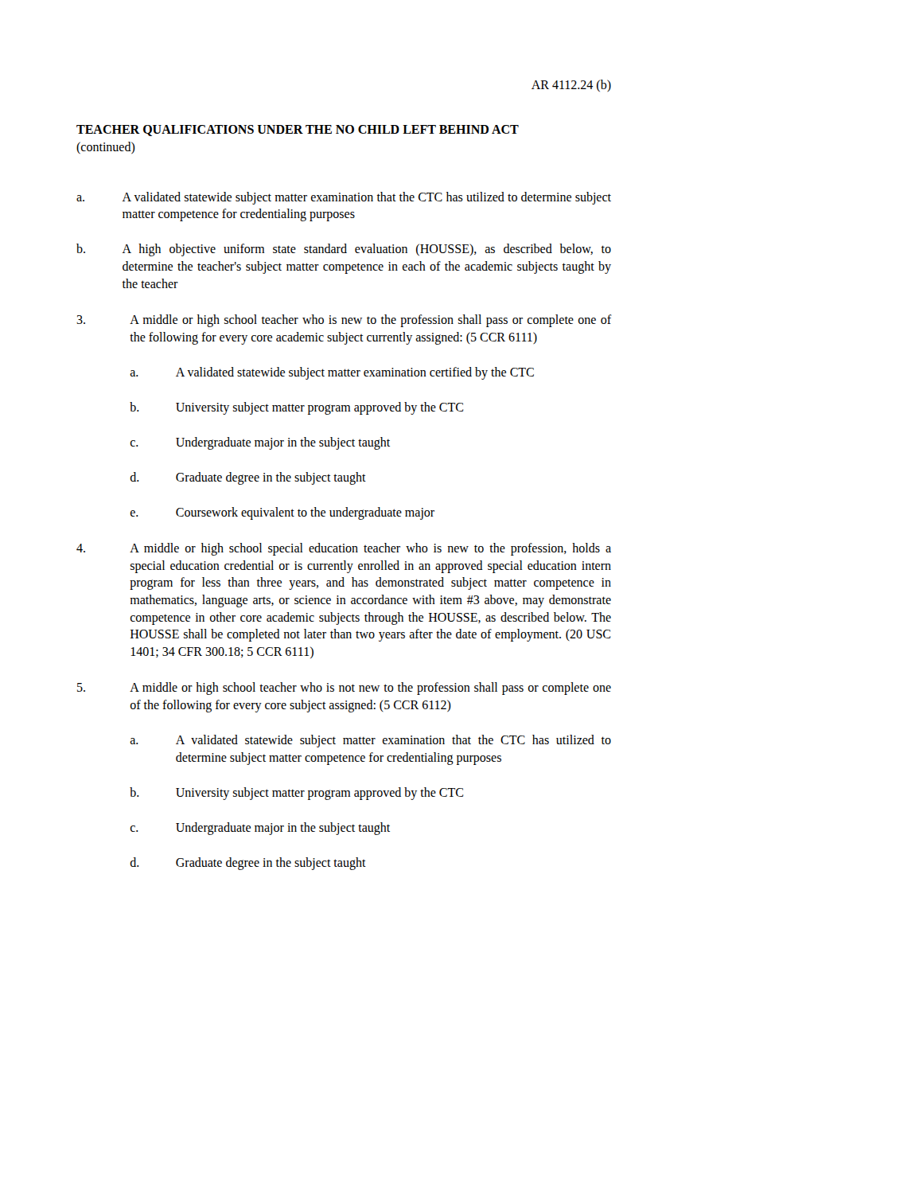AR 4112.24 (b)
Teacher Qualifications Under the No Child Left Behind Act
(continued)
a. A validated statewide subject matter examination that the CTC has utilized to determine subject matter competence for credentialing purposes
b. A high objective uniform state standard evaluation (HOUSSE), as described below, to determine the teacher's subject matter competence in each of the academic subjects taught by the teacher
3. A middle or high school teacher who is new to the profession shall pass or complete one of the following for every core academic subject currently assigned: (5 CCR 6111)
a. A validated statewide subject matter examination certified by the CTC
b. University subject matter program approved by the CTC
c. Undergraduate major in the subject taught
d. Graduate degree in the subject taught
e. Coursework equivalent to the undergraduate major
4. A middle or high school special education teacher who is new to the profession, holds a special education credential or is currently enrolled in an approved special education intern program for less than three years, and has demonstrated subject matter competence in mathematics, language arts, or science in accordance with item #3 above, may demonstrate competence in other core academic subjects through the HOUSSE, as described below. The HOUSSE shall be completed not later than two years after the date of employment. (20 USC 1401; 34 CFR 300.18; 5 CCR 6111)
5. A middle or high school teacher who is not new to the profession shall pass or complete one of the following for every core subject assigned: (5 CCR 6112)
a. A validated statewide subject matter examination that the CTC has utilized to determine subject matter competence for credentialing purposes
b. University subject matter program approved by the CTC
c. Undergraduate major in the subject taught
d. Graduate degree in the subject taught